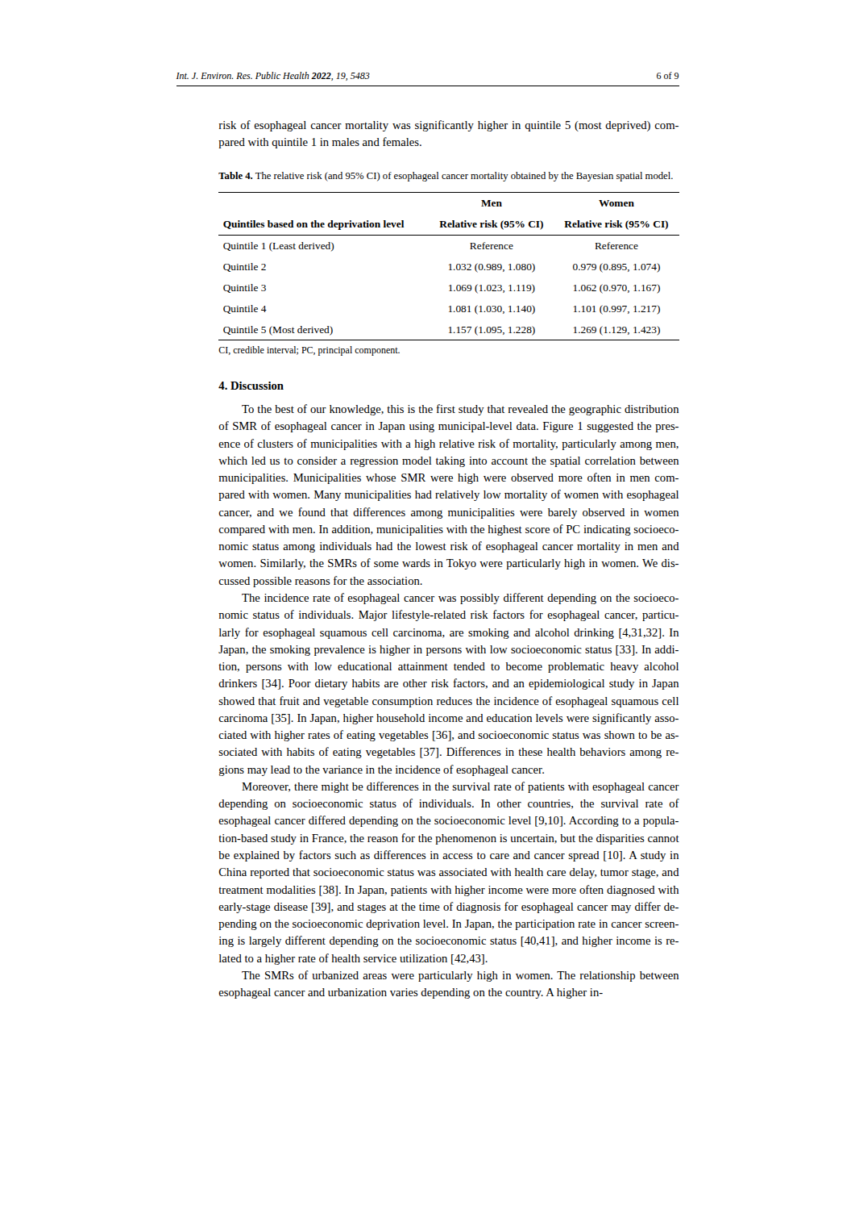Int. J. Environ. Res. Public Health 2022, 19, 5483
6 of 9
risk of esophageal cancer mortality was significantly higher in quintile 5 (most deprived) compared with quintile 1 in males and females.
Table 4. The relative risk (and 95% CI) of esophageal cancer mortality obtained by the Bayesian spatial model.
| | Men | Women |
| --- | --- | --- |
| Quintiles based on the deprivation level | Relative risk (95% CI) | Relative risk (95% CI) |
| Quintile 1 (Least derived) | Reference | Reference |
| Quintile 2 | 1.032 (0.989, 1.080) | 0.979 (0.895, 1.074) |
| Quintile 3 | 1.069 (1.023, 1.119) | 1.062 (0.970, 1.167) |
| Quintile 4 | 1.081 (1.030, 1.140) | 1.101 (0.997, 1.217) |
| Quintile 5 (Most derived) | 1.157 (1.095, 1.228) | 1.269 (1.129, 1.423) |
CI, credible interval; PC, principal component.
4. Discussion
To the best of our knowledge, this is the first study that revealed the geographic distribution of SMR of esophageal cancer in Japan using municipal-level data. Figure 1 suggested the presence of clusters of municipalities with a high relative risk of mortality, particularly among men, which led us to consider a regression model taking into account the spatial correlation between municipalities. Municipalities whose SMR were high were observed more often in men compared with women. Many municipalities had relatively low mortality of women with esophageal cancer, and we found that differences among municipalities were barely observed in women compared with men. In addition, municipalities with the highest score of PC indicating socioeconomic status among individuals had the lowest risk of esophageal cancer mortality in men and women. Similarly, the SMRs of some wards in Tokyo were particularly high in women. We discussed possible reasons for the association.
The incidence rate of esophageal cancer was possibly different depending on the socioeconomic status of individuals. Major lifestyle-related risk factors for esophageal cancer, particularly for esophageal squamous cell carcinoma, are smoking and alcohol drinking [4,31,32]. In Japan, the smoking prevalence is higher in persons with low socioeconomic status [33]. In addition, persons with low educational attainment tended to become problematic heavy alcohol drinkers [34]. Poor dietary habits are other risk factors, and an epidemiological study in Japan showed that fruit and vegetable consumption reduces the incidence of esophageal squamous cell carcinoma [35]. In Japan, higher household income and education levels were significantly associated with higher rates of eating vegetables [36], and socioeconomic status was shown to be associated with habits of eating vegetables [37]. Differences in these health behaviors among regions may lead to the variance in the incidence of esophageal cancer.
Moreover, there might be differences in the survival rate of patients with esophageal cancer depending on socioeconomic status of individuals. In other countries, the survival rate of esophageal cancer differed depending on the socioeconomic level [9,10]. According to a population-based study in France, the reason for the phenomenon is uncertain, but the disparities cannot be explained by factors such as differences in access to care and cancer spread [10]. A study in China reported that socioeconomic status was associated with health care delay, tumor stage, and treatment modalities [38]. In Japan, patients with higher income were more often diagnosed with early-stage disease [39], and stages at the time of diagnosis for esophageal cancer may differ depending on the socioeconomic deprivation level. In Japan, the participation rate in cancer screening is largely different depending on the socioeconomic status [40,41], and higher income is related to a higher rate of health service utilization [42,43].
The SMRs of urbanized areas were particularly high in women. The relationship between esophageal cancer and urbanization varies depending on the country. A higher in-